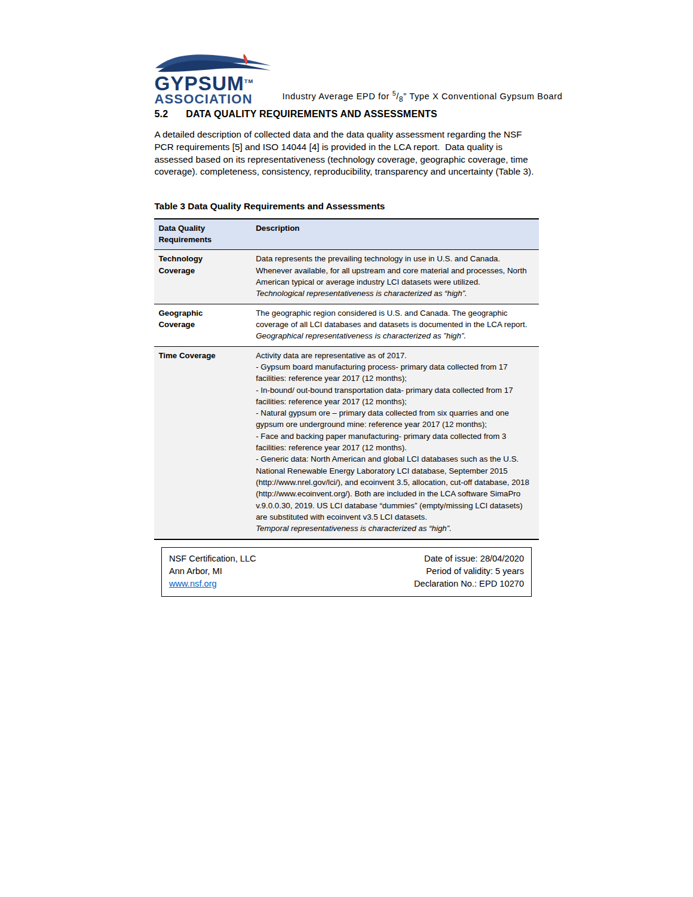GYPSUMTM
ASSOCIATION
Industry Average EPD for 5/8” Type X Conventional Gypsum Board
5.2 DATA QUALITY REQUIREMENTS AND ASSESSMENTS
A detailed description of collected data and the data quality assessment regarding the NSF PCR requirements [5] and ISO 14044 [4] is provided in the LCA report. Data quality is assessed based on its representativeness (technology coverage, geographic coverage, time coverage). completeness, consistency, reproducibility, transparency and uncertainty (Table 3).
Table 3 Data Quality Requirements and Assessments
| Data Quality Requirements | Description |
| --- | --- |
| Technology Coverage | Data represents the prevailing technology in use in U.S. and Canada. Whenever available, for all upstream and core material and processes, North American typical or average industry LCI datasets were utilized. Technological representativeness is characterized as “high”. |
| Geographic Coverage | The geographic region considered is U.S. and Canada. The geographic coverage of all LCI databases and datasets is documented in the LCA report. Geographical representativeness is characterized as ”high”. |
| Time Coverage | Activity data are representative as of 2017. - Gypsum board manufacturing process- primary data collected from 17 facilities: reference year 2017 (12 months); - In-bound/ out-bound transportation data- primary data collected from 17 facilities: reference year 2017 (12 months); - Natural gypsum ore – primary data collected from six quarries and one gypsum ore underground mine: reference year 2017 (12 months); - Face and backing paper manufacturing- primary data collected from 3 facilities: reference year 2017 (12 months). - Generic data: North American and global LCI databases such as the U.S. National Renewable Energy Laboratory LCI database, September 2015 (http://www.nrel.gov/lci/), and ecoinvent 3.5, allocation, cut-off database, 2018 (http://www.ecoinvent.org/). Both are included in the LCA software SimaPro v.9.0.0.30, 2019. US LCI database “dummies” (empty/missing LCI datasets) are substituted with ecoinvent v3.5 LCI datasets. Temporal representativeness is characterized as “high”. |
NSF Certification, LLC
Date of issue: 28/04/2020
Ann Arbor, MI
Period of validity: 5 years
www.nsf.org
Declaration No.: EPD 10270